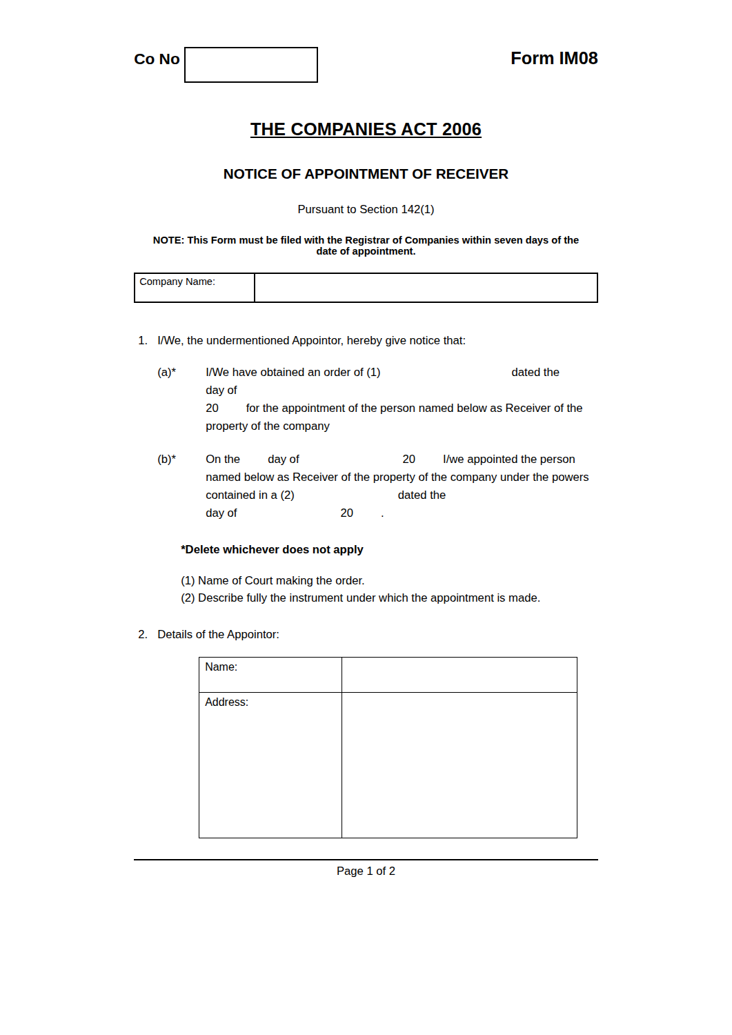Co No
Form IM08
THE COMPANIES ACT 2006
NOTICE OF APPOINTMENT OF RECEIVER
Pursuant to Section 142(1)
NOTE: This Form must be filed with the Registrar of Companies within seven days of the date of appointment.
| Company Name: | |
I/We, the undermentioned Appointor, hereby give notice that:
(a)* I/We have obtained an order of (1) dated the day of
20 for the appointment of the person named below as Receiver of the property of the company
(b)* On the day of 20 I/we appointed the person named below as Receiver of the property of the company under the powers contained in a (2) dated the
day of 20 .
*Delete whichever does not apply
(1) Name of Court making the order.
(2) Describe fully the instrument under which the appointment is made.
Details of the Appointor:
| Name: | |
| Address: | |
Page 1 of 2